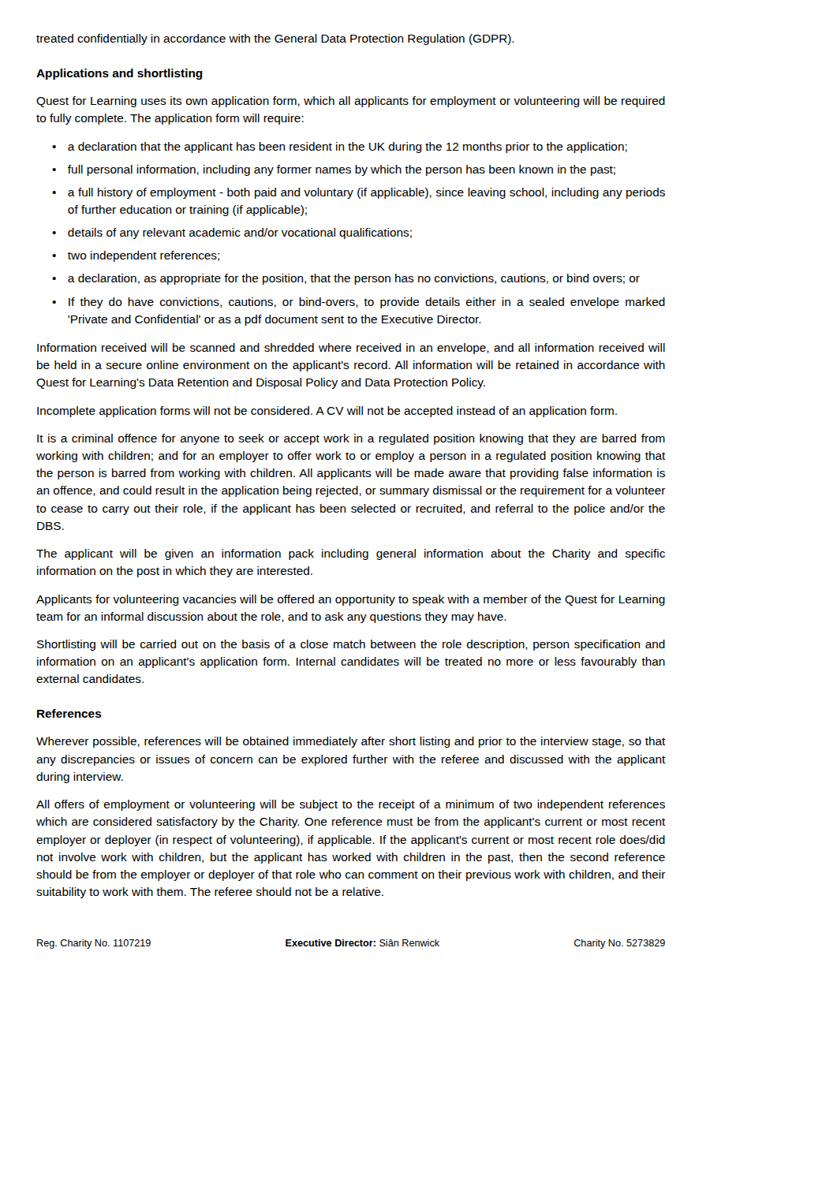treated confidentially in accordance with the General Data Protection Regulation (GDPR).
Applications and shortlisting
Quest for Learning uses its own application form, which all applicants for employment or volunteering will be required to fully complete. The application form will require:
a declaration that the applicant has been resident in the UK during the 12 months prior to the application;
full personal information, including any former names by which the person has been known in the past;
a full history of employment - both paid and voluntary (if applicable), since leaving school, including any periods of further education or training (if applicable);
details of any relevant academic and/or vocational qualifications;
two independent references;
a declaration, as appropriate for the position, that the person has no convictions, cautions, or bind overs; or
If they do have convictions, cautions, or bind-overs, to provide details either in a sealed envelope marked 'Private and Confidential' or as a pdf document sent to the Executive Director.
Information received will be scanned and shredded where received in an envelope, and all information received will be held in a secure online environment on the applicant's record. All information will be retained in accordance with Quest for Learning's Data Retention and Disposal Policy and Data Protection Policy.
Incomplete application forms will not be considered. A CV will not be accepted instead of an application form.
It is a criminal offence for anyone to seek or accept work in a regulated position knowing that they are barred from working with children; and for an employer to offer work to or employ a person in a regulated position knowing that the person is barred from working with children. All applicants will be made aware that providing false information is an offence, and could result in the application being rejected, or summary dismissal or the requirement for a volunteer to cease to carry out their role, if the applicant has been selected or recruited, and referral to the police and/or the DBS.
The applicant will be given an information pack including general information about the Charity and specific information on the post in which they are interested.
Applicants for volunteering vacancies will be offered an opportunity to speak with a member of the Quest for Learning team for an informal discussion about the role, and to ask any questions they may have.
Shortlisting will be carried out on the basis of a close match between the role description, person specification and information on an applicant's application form. Internal candidates will be treated no more or less favourably than external candidates.
References
Wherever possible, references will be obtained immediately after short listing and prior to the interview stage, so that any discrepancies or issues of concern can be explored further with the referee and discussed with the applicant during interview.
All offers of employment or volunteering will be subject to the receipt of a minimum of two independent references which are considered satisfactory by the Charity. One reference must be from the applicant's current or most recent employer or deployer (in respect of volunteering), if applicable. If the applicant's current or most recent role does/did not involve work with children, but the applicant has worked with children in the past, then the second reference should be from the employer or deployer of that role who can comment on their previous work with children, and their suitability to work with them. The referee should not be a relative.
Reg. Charity No. 1107219 Executive Director: Siân Renwick Charity No. 5273829